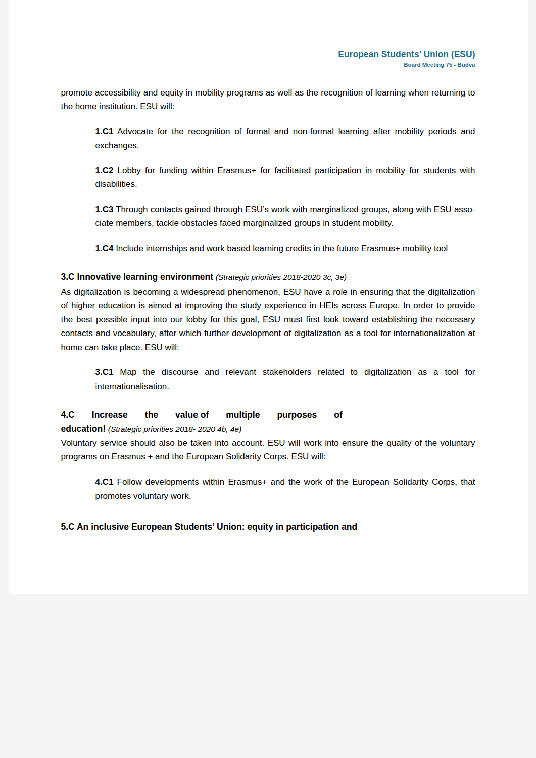European Students’ Union (ESU)
Board Meeting 75 - Budva
promote accessibility and equity in mobility programs as well as the recognition of learning when returning to the home institution. ESU will:
1.C1 Advocate for the recognition of formal and non-formal learning after mobility periods and exchanges.
1.C2 Lobby for funding within Erasmus+ for facilitated participation in mobility for students with disabilities.
1.C3 Through contacts gained through ESU’s work with marginalized groups, along with ESU associate members, tackle obstacles faced marginalized groups in student mobility.
1.C4 Include internships and work based learning credits in the future Erasmus+ mobility tool
3.C Innovative learning environment (Strategic priorities 2018-2020 3c, 3e)
As digitalization is becoming a widespread phenomenon, ESU have a role in ensuring that the digitalization of higher education is aimed at improving the study experience in HEIs across Europe. In order to provide the best possible input into our lobby for this goal, ESU must first look toward establishing the necessary contacts and vocabulary, after which further development of digitalization as a tool for internationalization at home can take place. ESU will:
3.C1 Map the discourse and relevant stakeholders related to digitalization as a tool for internationalisation.
4.C Increase the value of multiple purposes of
education! (Strategic priorities 2018- 2020 4b, 4e)
Voluntary service should also be taken into account. ESU will work into ensure the quality of the voluntary programs on Erasmus + and the European Solidarity Corps. ESU will:
4.C1 Follow developments within Erasmus+ and the work of the European Solidarity Corps, that promotes voluntary work.
5.C An inclusive European Students’ Union: equity in participation and